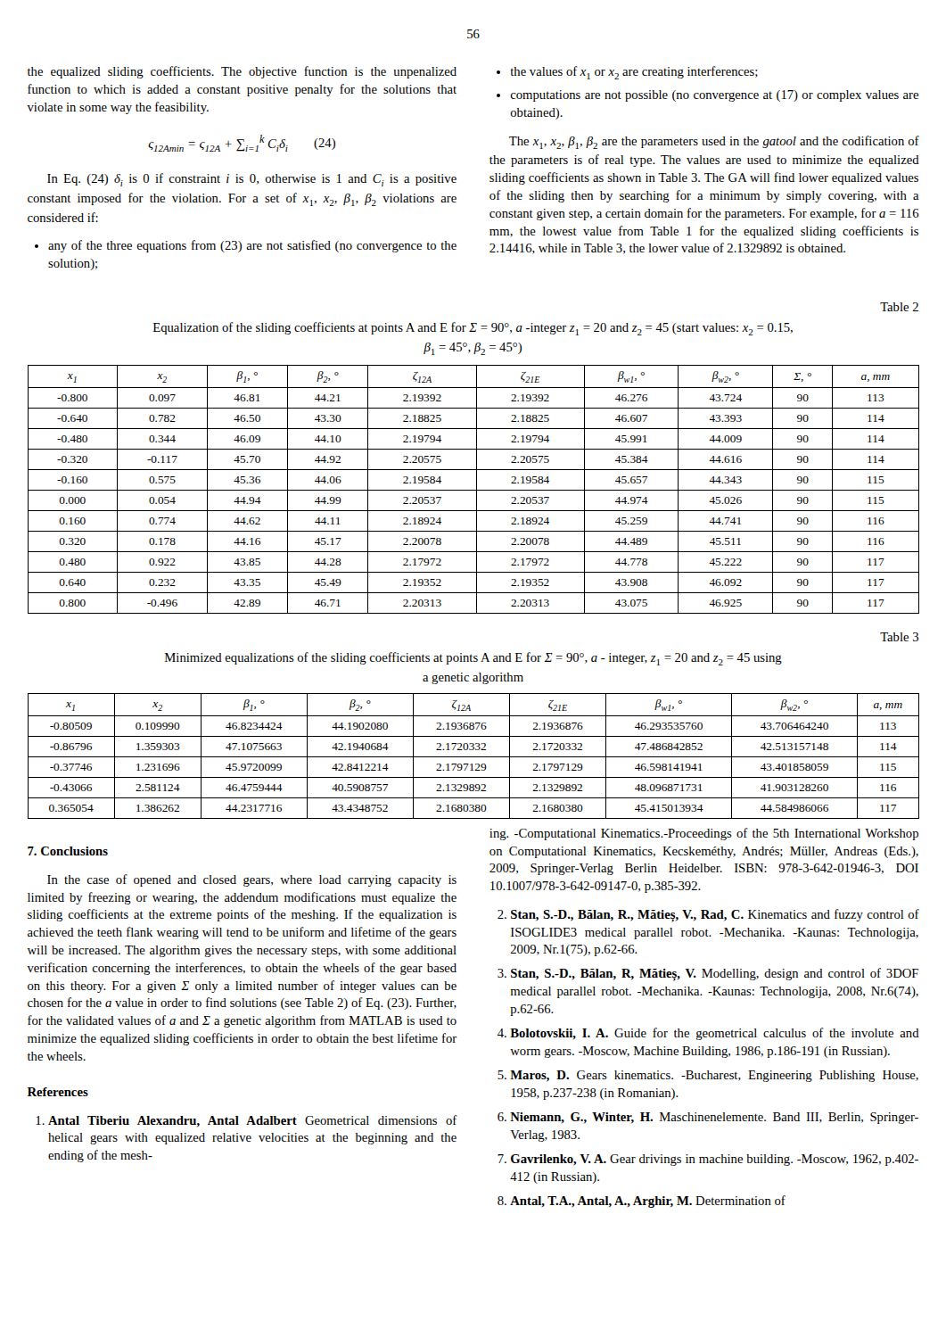56
the equalized sliding coefficients. The objective function is the unpenalized function to which is added a constant positive penalty for the solutions that violate in some way the feasibility.
ς12Amin = ς12A + ∑i=1k Ciδi (24)
In Eq. (24) δi is 0 if constraint i is 0, otherwise is 1 and Ci is a positive constant imposed for the violation. For a set of x1, x2, β1, β2 violations are considered if:
any of the three equations from (23) are not satisfied (no convergence to the solution);
the values of x1 or x2 are creating interferences;
computations are not possible (no convergence at (17) or complex values are obtained).
The x1, x2, β1, β2 are the parameters used in the gatool and the codification of the parameters is of real type. The values are used to minimize the equalized sliding coefficients as shown in Table 3. The GA will find lower equalized values of the sliding then by searching for a minimum by simply covering, with a constant given step, a certain domain for the parameters. For example, for a = 116 mm, the lowest value from Table 1 for the equalized sliding coefficients is 2.14416, while in Table 3, the lower value of 2.1329892 is obtained.
Table 2
Equalization of the sliding coefficients at points A and E for Σ = 90°, a -integer z1 = 20 and z2 = 45 (start values: x2 = 0.15,
β1 = 45°, β2 = 45°)
| x 1 | x 2 | β 1 , ° | β 2 , ° | ζ 12A | ζ 21E | β w1 , ° | β w2 , ° | Σ, ° | a, mm |
| --- | --- | --- | --- | --- | --- | --- | --- | --- | --- |
| -0.800 | 0.097 | 46.81 | 44.21 | 2.19392 | 2.19392 | 46.276 | 43.724 | 90 | 113 |
| -0.640 | 0.782 | 46.50 | 43.30 | 2.18825 | 2.18825 | 46.607 | 43.393 | 90 | 114 |
| -0.480 | 0.344 | 46.09 | 44.10 | 2.19794 | 2.19794 | 45.991 | 44.009 | 90 | 114 |
| -0.320 | -0.117 | 45.70 | 44.92 | 2.20575 | 2.20575 | 45.384 | 44.616 | 90 | 114 |
| -0.160 | 0.575 | 45.36 | 44.06 | 2.19584 | 2.19584 | 45.657 | 44.343 | 90 | 115 |
| 0.000 | 0.054 | 44.94 | 44.99 | 2.20537 | 2.20537 | 44.974 | 45.026 | 90 | 115 |
| 0.160 | 0.774 | 44.62 | 44.11 | 2.18924 | 2.18924 | 45.259 | 44.741 | 90 | 116 |
| 0.320 | 0.178 | 44.16 | 45.17 | 2.20078 | 2.20078 | 44.489 | 45.511 | 90 | 116 |
| 0.480 | 0.922 | 43.85 | 44.28 | 2.17972 | 2.17972 | 44.778 | 45.222 | 90 | 117 |
| 0.640 | 0.232 | 43.35 | 45.49 | 2.19352 | 2.19352 | 43.908 | 46.092 | 90 | 117 |
| 0.800 | -0.496 | 42.89 | 46.71 | 2.20313 | 2.20313 | 43.075 | 46.925 | 90 | 117 |
Table 3
Minimized equalizations of the sliding coefficients at points A and E for Σ = 90°, a - integer, z1 = 20 and z2 = 45 using
a genetic algorithm
| x 1 | x 2 | β 1 , ° | β 2 , ° | ζ 12A | ζ 21E | β w1 , ° | β w2 , ° | a, mm |
| --- | --- | --- | --- | --- | --- | --- | --- | --- |
| -0.80509 | 0.109990 | 46.8234424 | 44.1902080 | 2.1936876 | 2.1936876 | 46.293535760 | 43.706464240 | 113 |
| -0.86796 | 1.359303 | 47.1075663 | 42.1940684 | 2.1720332 | 2.1720332 | 47.486842852 | 42.513157148 | 114 |
| -0.37746 | 1.231696 | 45.9720099 | 42.8412214 | 2.1797129 | 2.1797129 | 46.598141941 | 43.401858059 | 115 |
| -0.43066 | 2.581124 | 46.4759444 | 40.5908757 | 2.1329892 | 2.1329892 | 48.096871731 | 41.903128260 | 116 |
| 0.365054 | 1.386262 | 44.2317716 | 43.4348752 | 2.1680380 | 2.1680380 | 45.415013934 | 44.584986066 | 117 |
7. Conclusions
In the case of opened and closed gears, where load carrying capacity is limited by freezing or wearing, the addendum modifications must equalize the sliding coefficients at the extreme points of the meshing. If the equalization is achieved the teeth flank wearing will tend to be uniform and lifetime of the gears will be increased. The algorithm gives the necessary steps, with some additional verification concerning the interferences, to obtain the wheels of the gear based on this theory. For a given Σ only a limited number of integer values can be chosen for the a value in order to find solutions (see Table 2) of Eq. (23). Further, for the validated values of a and Σ a genetic algorithm from MATLAB is used to minimize the equalized sliding coefficients in order to obtain the best lifetime for the wheels.
References
Antal Tiberiu Alexandru, Antal Adalbert Geometrical dimensions of helical gears with equalized relative velocities at the beginning and the ending of the mesh-
ing. -Computational Kinematics.-Proceedings of the 5th International Workshop on Computational Kinematics, Kecskeméthy, Andrés; Müller, Andreas (Eds.), 2009, Springer-Verlag Berlin Heidelber. ISBN: 978-3-642-01946-3, DOI 10.1007/978-3-642-09147-0, p.385-392.
Stan, S.-D., Bălan, R., Mătieș, V., Rad, C. Kinematics and fuzzy control of ISOGLIDE3 medical parallel robot. -Mechanika. -Kaunas: Technologija, 2009, Nr.1(75), p.62-66.
Stan, S.-D., Bălan, R, Mătieș, V. Modelling, design and control of 3DOF medical parallel robot. -Mechanika. -Kaunas: Technologija, 2008, Nr.6(74), p.62-66.
Bolotovskii, I. A. Guide for the geometrical calculus of the involute and worm gears. -Moscow, Machine Building, 1986, p.186-191 (in Russian).
Maros, D. Gears kinematics. -Bucharest, Engineering Publishing House, 1958, p.237-238 (in Romanian).
Niemann, G., Winter, H. Maschinenelemente. Band III, Berlin, Springer-Verlag, 1983.
Gavrilenko, V. A. Gear drivings in machine building. -Moscow, 1962, p.402-412 (in Russian).
Antal, T.A., Antal, A., Arghir, M. Determination of